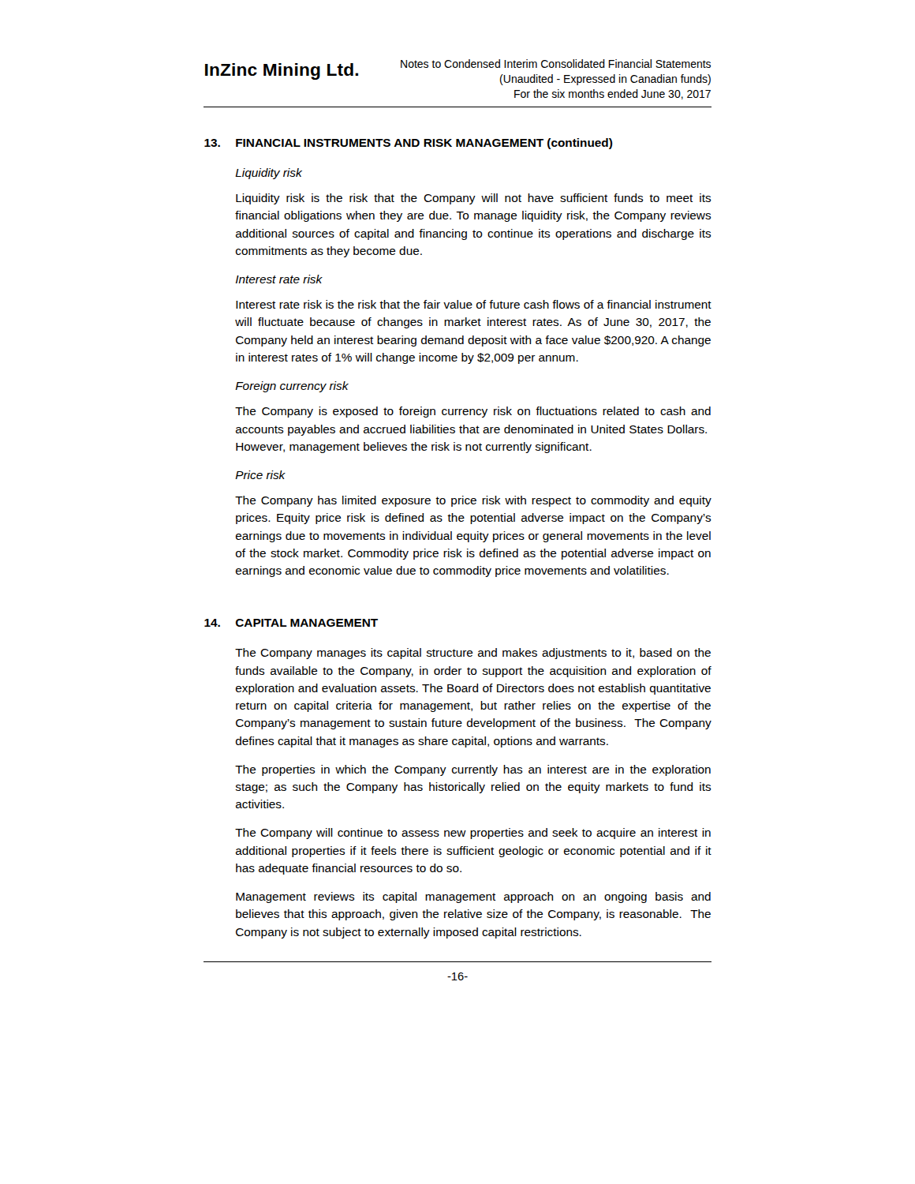InZinc Mining Ltd.
Notes to Condensed Interim Consolidated Financial Statements
(Unaudited - Expressed in Canadian funds)
For the six months ended June 30, 2017
13. FINANCIAL INSTRUMENTS AND RISK MANAGEMENT (continued)
Liquidity risk
Liquidity risk is the risk that the Company will not have sufficient funds to meet its financial obligations when they are due. To manage liquidity risk, the Company reviews additional sources of capital and financing to continue its operations and discharge its commitments as they become due.
Interest rate risk
Interest rate risk is the risk that the fair value of future cash flows of a financial instrument will fluctuate because of changes in market interest rates. As of June 30, 2017, the Company held an interest bearing demand deposit with a face value $200,920. A change in interest rates of 1% will change income by $2,009 per annum.
Foreign currency risk
The Company is exposed to foreign currency risk on fluctuations related to cash and accounts payables and accrued liabilities that are denominated in United States Dollars. However, management believes the risk is not currently significant.
Price risk
The Company has limited exposure to price risk with respect to commodity and equity prices. Equity price risk is defined as the potential adverse impact on the Company’s earnings due to movements in individual equity prices or general movements in the level of the stock market. Commodity price risk is defined as the potential adverse impact on earnings and economic value due to commodity price movements and volatilities.
14. CAPITAL MANAGEMENT
The Company manages its capital structure and makes adjustments to it, based on the funds available to the Company, in order to support the acquisition and exploration of exploration and evaluation assets. The Board of Directors does not establish quantitative return on capital criteria for management, but rather relies on the expertise of the Company’s management to sustain future development of the business. The Company defines capital that it manages as share capital, options and warrants.
The properties in which the Company currently has an interest are in the exploration stage; as such the Company has historically relied on the equity markets to fund its activities.
The Company will continue to assess new properties and seek to acquire an interest in additional properties if it feels there is sufficient geologic or economic potential and if it has adequate financial resources to do so.
Management reviews its capital management approach on an ongoing basis and believes that this approach, given the relative size of the Company, is reasonable. The Company is not subject to externally imposed capital restrictions.
-16-